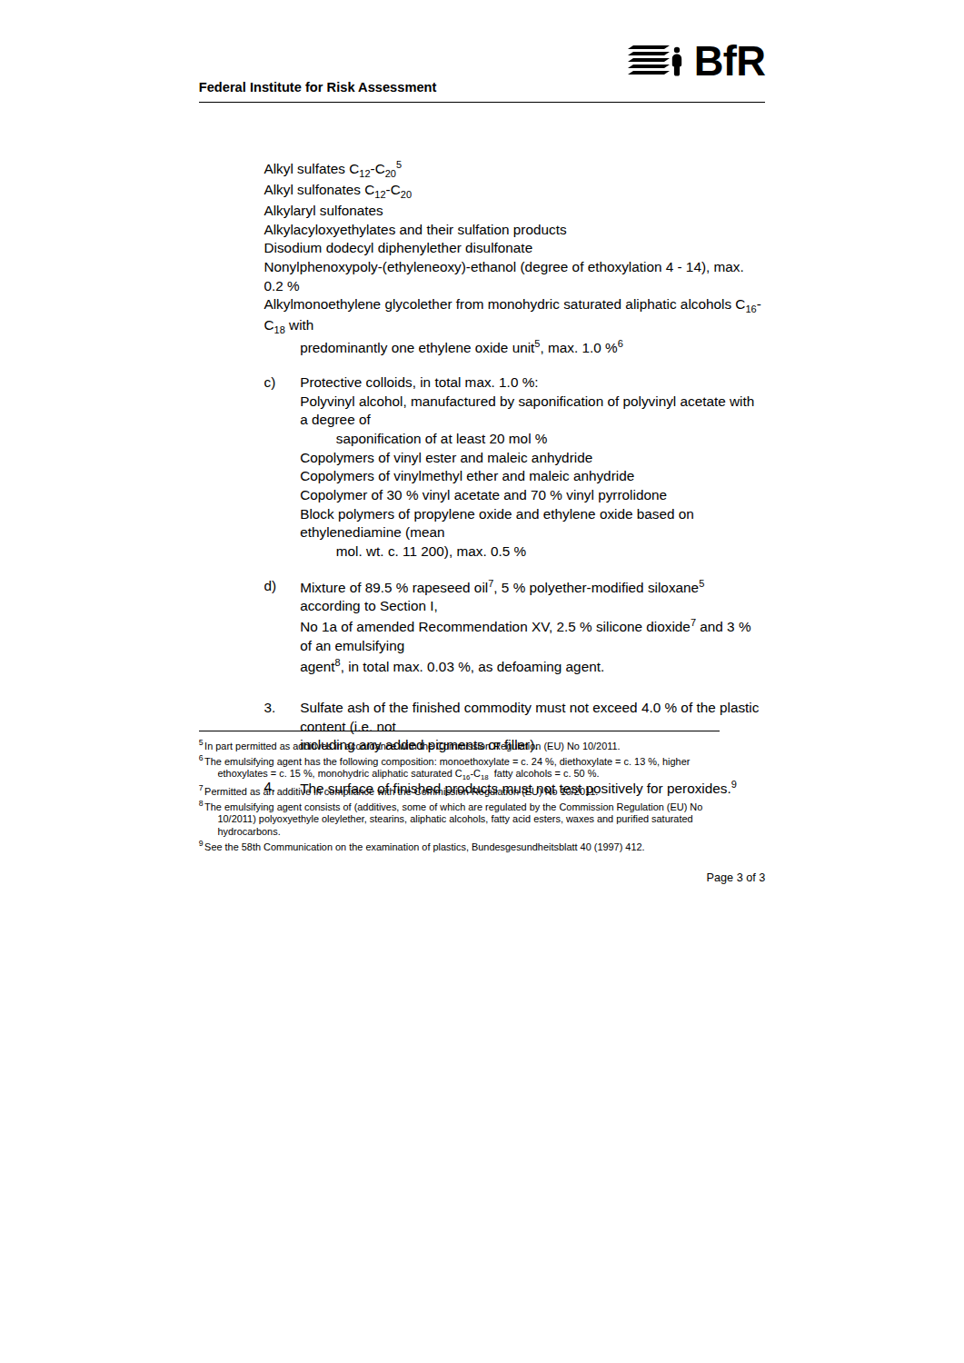Federal Institute for Risk Assessment
BfR
Alkyl sulfates C12-C205
Alkyl sulfonates C12-C20
Alkylaryl sulfonates
Alkylacyloxyethylates and their sulfation products
Disodium dodecyl diphenylether disulfonate
Nonylphenoxypoly-(ethyleneoxy)-ethanol (degree of ethoxylation 4 - 14), max. 0.2 %
Alkylmonoethylene glycolether from monohydric saturated aliphatic alcohols C16-C18 with
predominantly one ethylene oxide unit5, max. 1.0 %6
c)
Protective colloids, in total max. 1.0 %:
Polyvinyl alcohol, manufactured by saponification of polyvinyl acetate with a degree of
saponification of at least 20 mol %
Copolymers of vinyl ester and maleic anhydride
Copolymers of vinylmethyl ether and maleic anhydride
Copolymer of 30 % vinyl acetate and 70 % vinyl pyrrolidone
Block polymers of propylene oxide and ethylene oxide based on ethylenediamine (mean
mol. wt. c. 11 200), max. 0.5 %
d)
Mixture of 89.5 % rapeseed oil7, 5 % polyether-modified siloxane5 according to Section I,
No 1a of amended Recommendation XV, 2.5 % silicone dioxide7 and 3 % of an emulsifying
agent8, in total max. 0.03 %, as defoaming agent.
3.
Sulfate ash of the finished commodity must not exceed 4.0 % of the plastic content (i.e. not
including any added pigments or filler).
4.
The surface of finished products must not test positively for peroxides.9
5 In part permitted as additives in accordance with the Commission Regulation (EU) No 10/2011.
6 The emulsifying agent has the following composition: monoethoxylate = c. 24 %, diethoxylate = c. 13 %, higher ethoxylates = c. 15 %, monohydric aliphatic saturated C16-C18 fatty alcohols = c. 50 %.
7 Permitted as an additive in compliance with the Commission Regulation (EU) No 10/2011.
8 The emulsifying agent consists of (additives, some of which are regulated by the Commission Regulation (EU) No 10/2011) polyoxyethyle oleylether, stearins, aliphatic alcohols, fatty acid esters, waxes and purified saturated hydrocarbons.
9 See the 58th Communication on the examination of plastics, Bundesgesundheitsblatt 40 (1997) 412.
Page 3 of 3